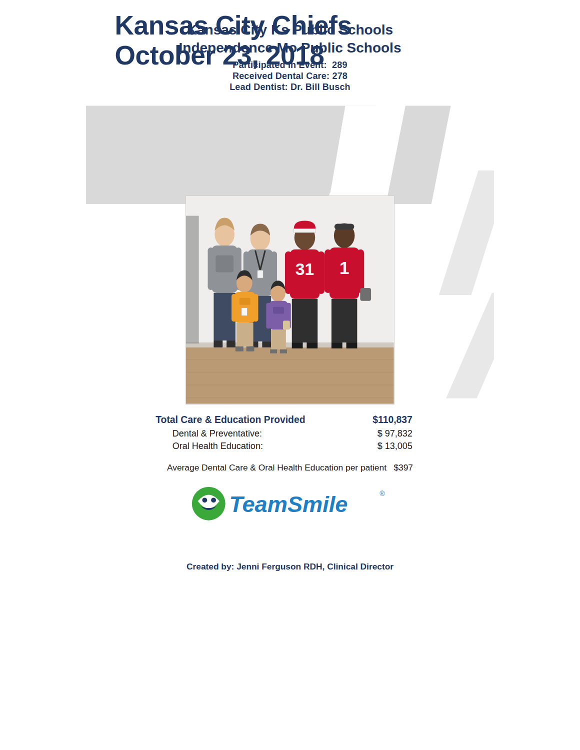Kansas City Ks Public Schools
Independence Mo Public Schools
Participated in Event: 289
Received Dental Care: 278
Lead Dentist: Dr. Bill Busch
Kansas City Chiefs
October 23, 2018
31 1
| Total Care & Education Provided | $110,837 |
| Dental & Preventative: | $ 97,832 |
| Oral Health Education: | $ 13,005 |
Average Dental Care & Oral Health Education per patient $397
TeamSmile ®
Created by: Jenni Ferguson RDH, Clinical Director